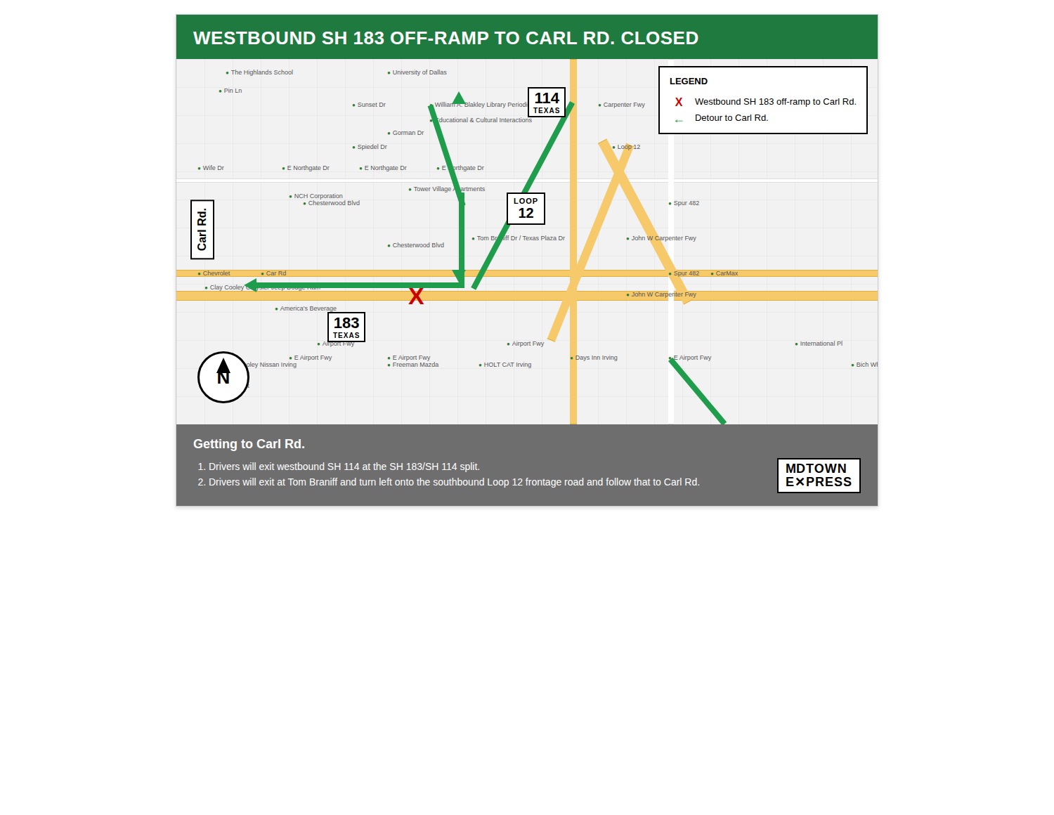WESTBOUND SH 183 OFF-RAMP TO CARL RD. CLOSED
The Highlands School University of Dallas William A. Blakley Library Periodicals Educational & Cultural Interactions Field's Ground Wife Dr E Northgate Dr E Northgate Dr E Northgate Dr NCH Corporation Tower Village Apartments Venture Mechanical Chevrolet Clay Cooley Chrysler Jeep Dodge Ram CarMax Century Cr America's Beverage Mc C Airport Fwy Airport Fwy International Pl E Airport Fwy E Airport Fwy Days Inn Irving E Airport Fwy Freeman Mazda HOLT CAT Irving Clay Cooley Nissan Irving Bich Who Austin St Tom Braniff Dr / Texas Plaza Dr Carpenter Fwy John W Carpenter Fwy John W Carpenter Fwy Spur 482 Spur 482 Loop 12 Chesterwood Blvd Chesterwood Blvd Gorman Dr Spiedel Dr Sunset Dr Pin Ln Car Rd
LEGEND
X Westbound SH 183 off-ramp to Carl Rd.
← Detour to Carl Rd.
X
114 TEXAS
183 TEXAS
LOOP 12
Carl Rd.
N
Getting to Carl Rd.
Drivers will exit westbound SH 114 at the SH 183/SH 114 split.
Drivers will exit at Tom Braniff and turn left onto the southbound Loop 12 frontage road and follow that to Carl Rd.
MDTOWN E✕PRESS